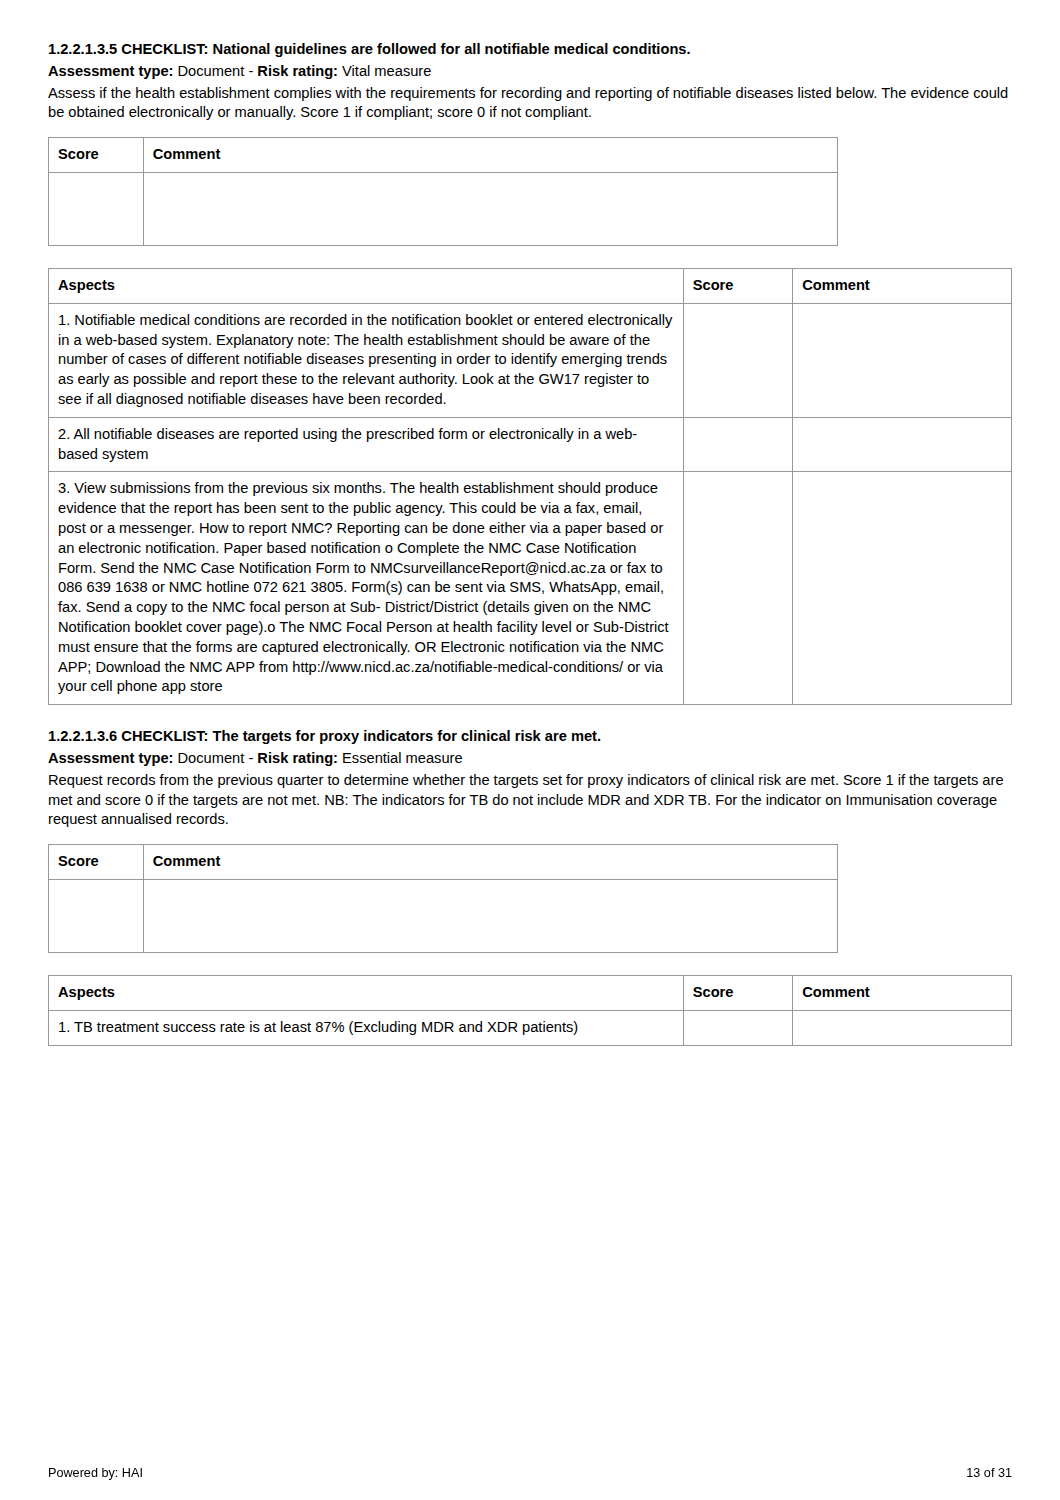1.2.2.1.3.5 CHECKLIST: National guidelines are followed for all notifiable medical conditions.
Assessment type: Document - Risk rating: Vital measure
Assess if the health establishment complies with the requirements for recording and reporting of notifiable diseases listed below. The evidence could be obtained electronically or manually. Score 1 if compliant; score 0 if not compliant.
| Score | Comment |
| --- | --- |
| Aspects | Score | Comment |
| --- | --- | --- |
| 1. Notifiable medical conditions are recorded in the notification booklet or entered electronically in a web-based system. Explanatory note: The health establishment should be aware of the number of cases of different notifiable diseases presenting in order to identify emerging trends as early as possible and report these to the relevant authority. Look at the GW17 register to see if all diagnosed notifiable diseases have been recorded. | | |
| 2. All notifiable diseases are reported using the prescribed form or electronically in a web-based system | | |
| 3. View submissions from the previous six months. The health establishment should produce evidence that the report has been sent to the public agency. This could be via a fax, email, post or a messenger. How to report NMC? Reporting can be done either via a paper based or an electronic notification. Paper based notification o Complete the NMC Case Notification Form. Send the NMC Case Notification Form to NMCsurveillanceReport@nicd.ac.za or fax to 086 639 1638 or NMC hotline 072 621 3805. Form(s) can be sent via SMS, WhatsApp, email, fax. Send a copy to the NMC focal person at Sub- District/District (details given on the NMC Notification booklet cover page).o The NMC Focal Person at health facility level or Sub-District must ensure that the forms are captured electronically. OR Electronic notification via the NMC APP; Download the NMC APP from http://www.nicd.ac.za/notifiable-medical-conditions/ or via your cell phone app store | | |
1.2.2.1.3.6 CHECKLIST: The targets for proxy indicators for clinical risk are met.
Assessment type: Document - Risk rating: Essential measure
Request records from the previous quarter to determine whether the targets set for proxy indicators of clinical risk are met. Score 1 if the targets are met and score 0 if the targets are not met. NB: The indicators for TB do not include MDR and XDR TB. For the indicator on Immunisation coverage request annualised records.
| Score | Comment |
| --- | --- |
| Aspects | Score | Comment |
| --- | --- | --- |
| 1. TB treatment success rate is at least 87% (Excluding MDR and XDR patients) | | |
Powered by: HAI
13 of 31